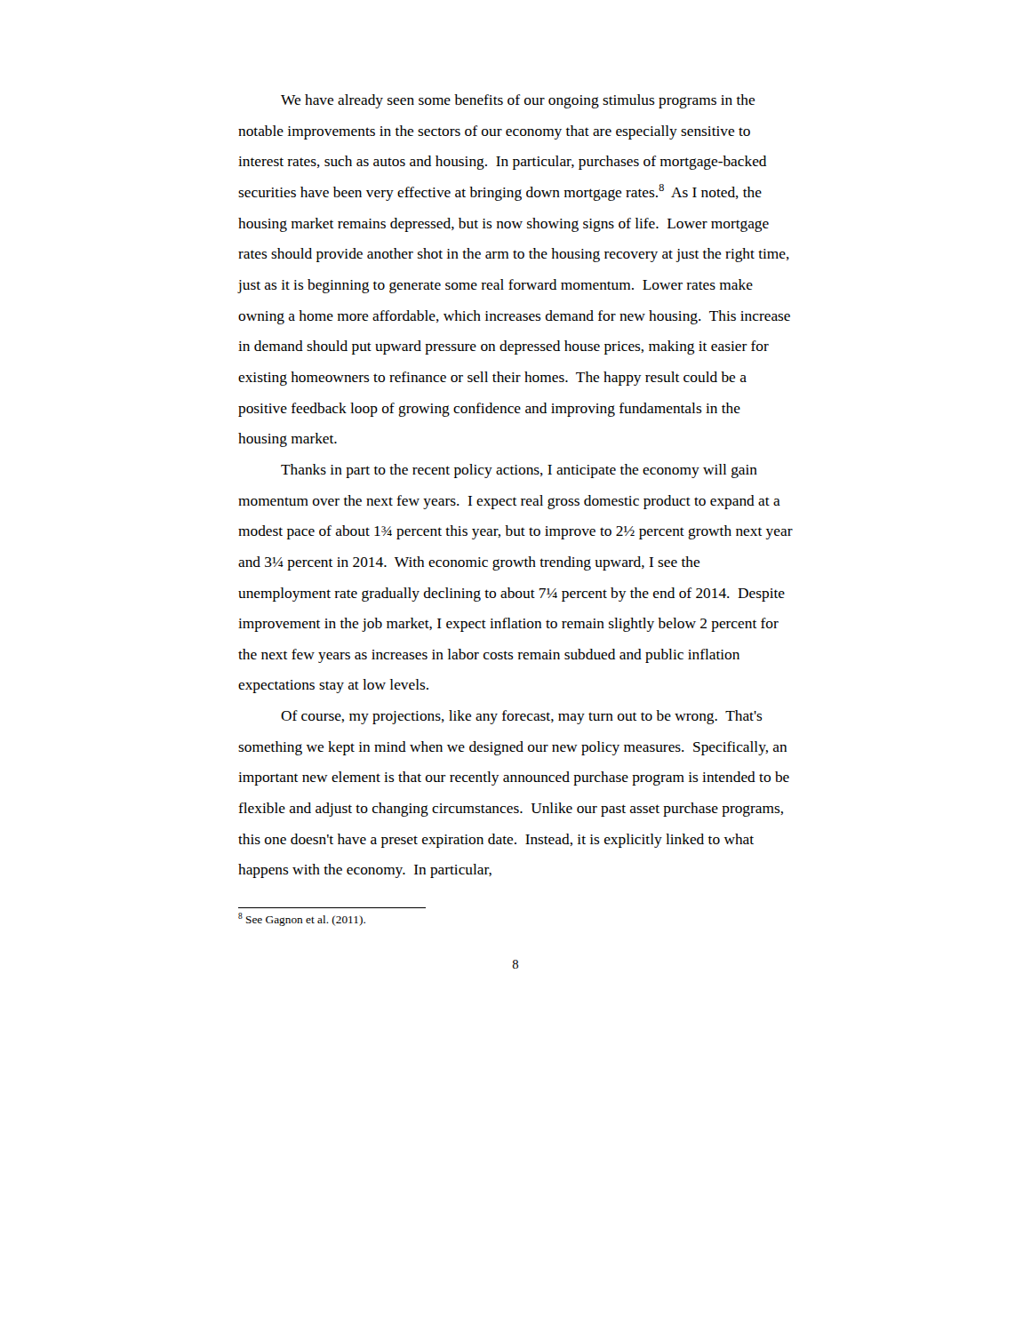We have already seen some benefits of our ongoing stimulus programs in the notable improvements in the sectors of our economy that are especially sensitive to interest rates, such as autos and housing. In particular, purchases of mortgage-backed securities have been very effective at bringing down mortgage rates.8 As I noted, the housing market remains depressed, but is now showing signs of life. Lower mortgage rates should provide another shot in the arm to the housing recovery at just the right time, just as it is beginning to generate some real forward momentum. Lower rates make owning a home more affordable, which increases demand for new housing. This increase in demand should put upward pressure on depressed house prices, making it easier for existing homeowners to refinance or sell their homes. The happy result could be a positive feedback loop of growing confidence and improving fundamentals in the housing market.
Thanks in part to the recent policy actions, I anticipate the economy will gain momentum over the next few years. I expect real gross domestic product to expand at a modest pace of about 1¾ percent this year, but to improve to 2½ percent growth next year and 3¼ percent in 2014. With economic growth trending upward, I see the unemployment rate gradually declining to about 7¼ percent by the end of 2014. Despite improvement in the job market, I expect inflation to remain slightly below 2 percent for the next few years as increases in labor costs remain subdued and public inflation expectations stay at low levels.
Of course, my projections, like any forecast, may turn out to be wrong. That's something we kept in mind when we designed our new policy measures. Specifically, an important new element is that our recently announced purchase program is intended to be flexible and adjust to changing circumstances. Unlike our past asset purchase programs, this one doesn't have a preset expiration date. Instead, it is explicitly linked to what happens with the economy. In particular,
8 See Gagnon et al. (2011).
8